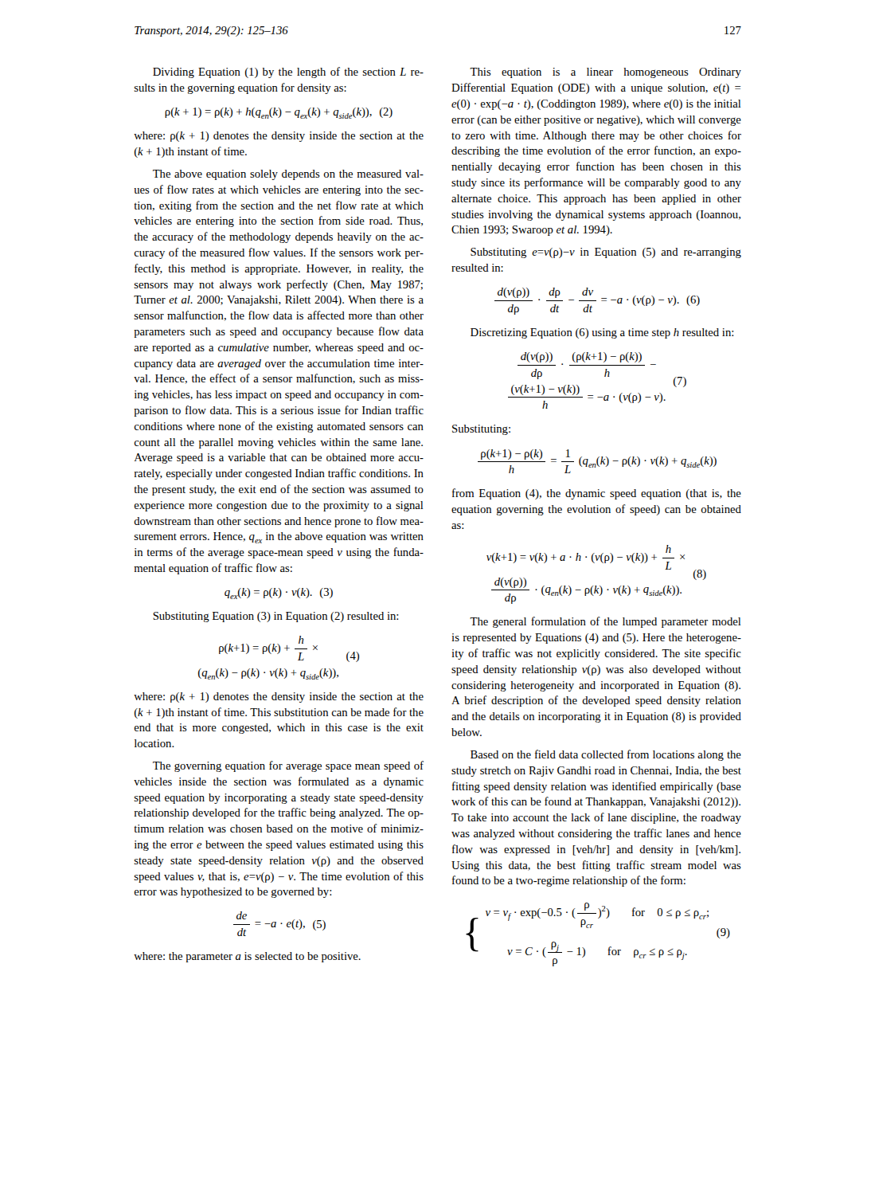Transport, 2014, 29(2): 125–136 127
Dividing Equation (1) by the length of the section L results in the governing equation for density as:
ρ(k + 1) = ρ(k) + h(qen(k) − qex(k) + qside(k)), (2)
where: ρ(k + 1) denotes the density inside the section at the (k + 1)th instant of time.
The above equation solely depends on the measured values of flow rates at which vehicles are entering into the section, exiting from the section and the net flow rate at which vehicles are entering into the section from side road. Thus, the accuracy of the methodology depends heavily on the accuracy of the measured flow values. If the sensors work perfectly, this method is appropriate. However, in reality, the sensors may not always work perfectly (Chen, May 1987; Turner et al. 2000; Vanajakshi, Rilett 2004). When there is a sensor malfunction, the flow data is affected more than other parameters such as speed and occupancy because flow data are reported as a cumulative number, whereas speed and occupancy data are averaged over the accumulation time interval. Hence, the effect of a sensor malfunction, such as missing vehicles, has less impact on speed and occupancy in comparison to flow data. This is a serious issue for Indian traffic conditions where none of the existing automated sensors can count all the parallel moving vehicles within the same lane. Average speed is a variable that can be obtained more accurately, especially under congested Indian traffic conditions. In the present study, the exit end of the section was assumed to experience more congestion due to the proximity to a signal downstream than other sections and hence prone to flow measurement errors. Hence, qex in the above equation was written in terms of the average space-mean speed v using the fundamental equation of traffic flow as:
qex(k) = ρ(k) · v(k). (3)
Substituting Equation (3) in Equation (2) resulted in:
ρ(k+1) = ρ(k) + hL ×
(qen(k) − ρ(k) · v(k) + qside(k)), (4)
where: ρ(k + 1) denotes the density inside the section at the (k + 1)th instant of time. This substitution can be made for the end that is more congested, which in this case is the exit location.
The governing equation for average space mean speed of vehicles inside the section was formulated as a dynamic speed equation by incorporating a steady state speed-density relationship developed for the traffic being analyzed. The optimum relation was chosen based on the motive of minimizing the error e between the speed values estimated using this steady state speed-density relation v(ρ) and the observed speed values v, that is, e=v(ρ) − v. The time evolution of this error was hypothesized to be governed by:
de dt = −a · e(t), (5)
where: the parameter a is selected to be positive.
This equation is a linear homogeneous Ordinary Differential Equation (ODE) with a unique solution, e(t) = e(0) · exp(−a · t), (Coddington 1989), where e(0) is the initial error (can be either positive or negative), which will converge to zero with time. Although there may be other choices for describing the time evolution of the error function, an exponentially decaying error function has been chosen in this study since its performance will be comparably good to any alternate choice. This approach has been applied in other studies involving the dynamical systems approach (Ioannou, Chien 1993; Swaroop et al. 1994).
Substituting e=v(ρ)−v in Equation (5) and re-arranging resulted in:
d(v(ρ)) dρ · dρ dt − dv dt = −a · (v(ρ) − v). (6)
Discretizing Equation (6) using a time step h resulted in:
d(v(ρ)) dρ · (ρ(k+1) − ρ(k)) h −
(v(k+1) − v(k)) h = −a · (v(ρ) − v). (7)
Substituting:
ρ(k+1) − ρ(k) h = 1 L (qen(k) − ρ(k) · v(k) + qside(k))
from Equation (4), the dynamic speed equation (that is, the equation governing the evolution of speed) can be obtained as:
v(k+1) = v(k) + a · h · (v(ρ) − v(k)) + hL ×
d(v(ρ)) dρ · (qen(k) − ρ(k) · v(k) + qside(k)). (8)
The general formulation of the lumped parameter model is represented by Equations (4) and (5). Here the heterogeneity of traffic was not explicitly considered. The site specific speed density relationship v(ρ) was also developed without considering heterogeneity and incorporated in Equation (8). A brief description of the developed speed density relation and the details on incorporating it in Equation (8) is provided below.
Based on the field data collected from locations along the study stretch on Rajiv Gandhi road in Chennai, India, the best fitting speed density relation was identified empirically (base work of this can be found at Thankappan, Vanajakshi (2012)). To take into account the lack of lane discipline, the roadway was analyzed without considering the traffic lanes and hence flow was expressed in [veh/hr] and density in [veh/km]. Using this data, the best fitting traffic stream model was found to be a two-regime relationship of the form:
{
v = vf · exp(−0.5 · (ρρcr)2) for 0 ≤ ρ ≤ ρcr;
v = C · (ρj ρ − 1) for ρcr ≤ ρ ≤ ρj.
(9)